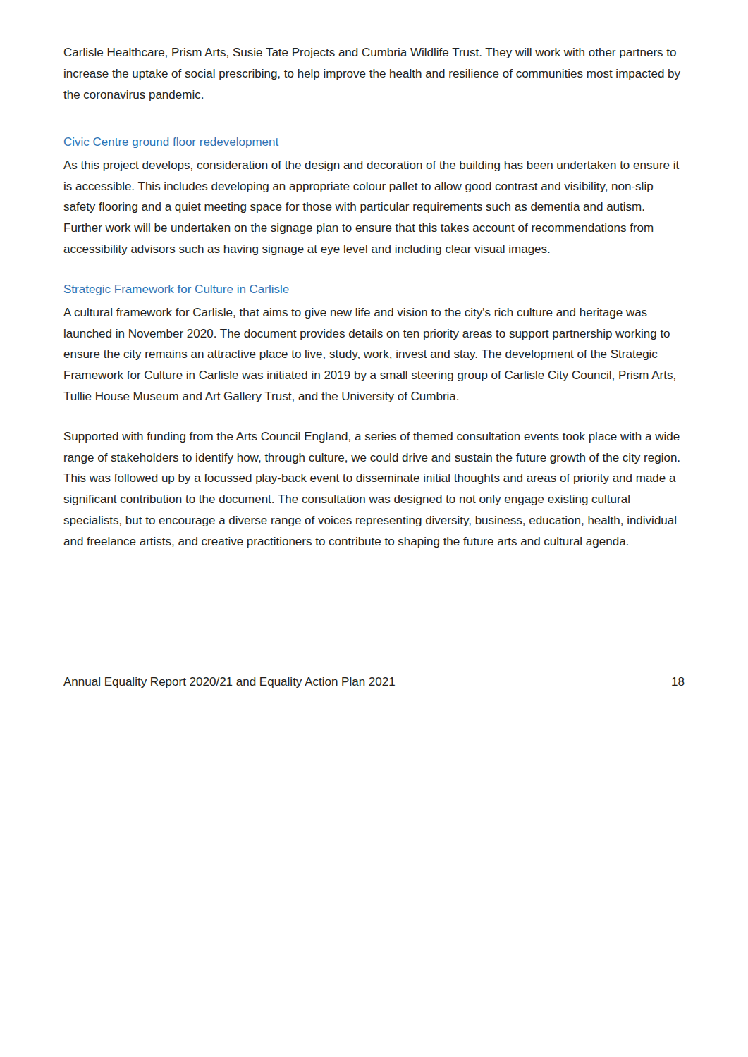Carlisle Healthcare, Prism Arts, Susie Tate Projects and Cumbria Wildlife Trust. They will work with other partners to increase the uptake of social prescribing, to help improve the health and resilience of communities most impacted by the coronavirus pandemic.
Civic Centre ground floor redevelopment
As this project develops, consideration of the design and decoration of the building has been undertaken to ensure it is accessible. This includes developing an appropriate colour pallet to allow good contrast and visibility, non-slip safety flooring and a quiet meeting space for those with particular requirements such as dementia and autism. Further work will be undertaken on the signage plan to ensure that this takes account of recommendations from accessibility advisors such as having signage at eye level and including clear visual images.
Strategic Framework for Culture in Carlisle
A cultural framework for Carlisle, that aims to give new life and vision to the city's rich culture and heritage was launched in November 2020. The document provides details on ten priority areas to support partnership working to ensure the city remains an attractive place to live, study, work, invest and stay. The development of the Strategic Framework for Culture in Carlisle was initiated in 2019 by a small steering group of Carlisle City Council, Prism Arts, Tullie House Museum and Art Gallery Trust, and the University of Cumbria.
Supported with funding from the Arts Council England, a series of themed consultation events took place with a wide range of stakeholders to identify how, through culture, we could drive and sustain the future growth of the city region. This was followed up by a focussed play-back event to disseminate initial thoughts and areas of priority and made a significant contribution to the document. The consultation was designed to not only engage existing cultural specialists, but to encourage a diverse range of voices representing diversity, business, education, health, individual and freelance artists, and creative practitioners to contribute to shaping the future arts and cultural agenda.
Annual Equality Report 2020/21 and Equality Action Plan 2021 18